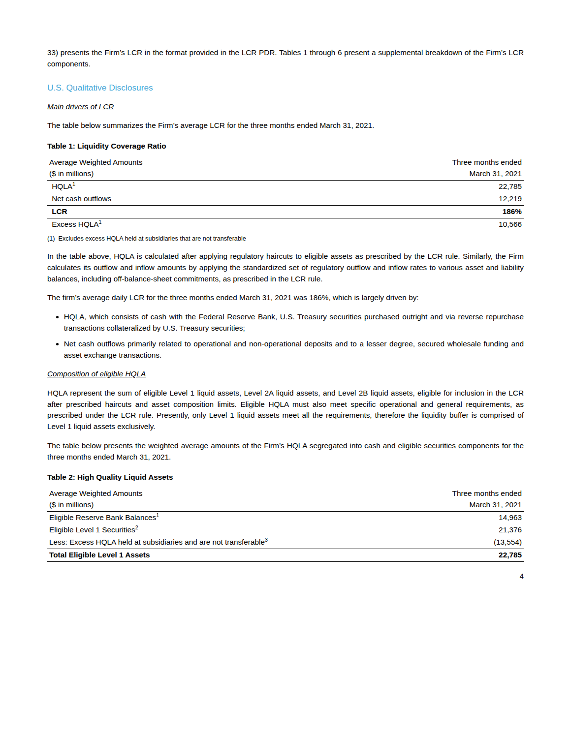33) presents the Firm’s LCR in the format provided in the LCR PDR. Tables 1 through 6 present a supplemental breakdown of the Firm’s LCR components.
U.S. Qualitative Disclosures
Main drivers of LCR
The table below summarizes the Firm’s average LCR for the three months ended March 31, 2021.
Table 1: Liquidity Coverage Ratio
| Average Weighted Amounts ($ in millions) | Three months ended March 31, 2021 |
| HQLA 1 | 22,785 |
| Net cash outflows | 12,219 |
| LCR | 186% |
| Excess HQLA 1 | 10,566 |
(1) Excludes excess HQLA held at subsidiaries that are not transferable
In the table above, HQLA is calculated after applying regulatory haircuts to eligible assets as prescribed by the LCR rule. Similarly, the Firm calculates its outflow and inflow amounts by applying the standardized set of regulatory outflow and inflow rates to various asset and liability balances, including off-balance-sheet commitments, as prescribed in the LCR rule.
The firm’s average daily LCR for the three months ended March 31, 2021 was 186%, which is largely driven by:
HQLA, which consists of cash with the Federal Reserve Bank, U.S. Treasury securities purchased outright and via reverse repurchase transactions collateralized by U.S. Treasury securities;
Net cash outflows primarily related to operational and non-operational deposits and to a lesser degree, secured wholesale funding and asset exchange transactions.
Composition of eligible HQLA
HQLA represent the sum of eligible Level 1 liquid assets, Level 2A liquid assets, and Level 2B liquid assets, eligible for inclusion in the LCR after prescribed haircuts and asset composition limits. Eligible HQLA must also meet specific operational and general requirements, as prescribed under the LCR rule. Presently, only Level 1 liquid assets meet all the requirements, therefore the liquidity buffer is comprised of Level 1 liquid assets exclusively.
The table below presents the weighted average amounts of the Firm’s HQLA segregated into cash and eligible securities components for the three months ended March 31, 2021.
Table 2: High Quality Liquid Assets
| Average Weighted Amounts ($ in millions) | Three months ended March 31, 2021 |
| Eligible Reserve Bank Balances 1 | 14,963 |
| Eligible Level 1 Securities 2 | 21,376 |
| Less: Excess HQLA held at subsidiaries and are not transferable 3 | (13,554) |
| Total Eligible Level 1 Assets | 22,785 |
4